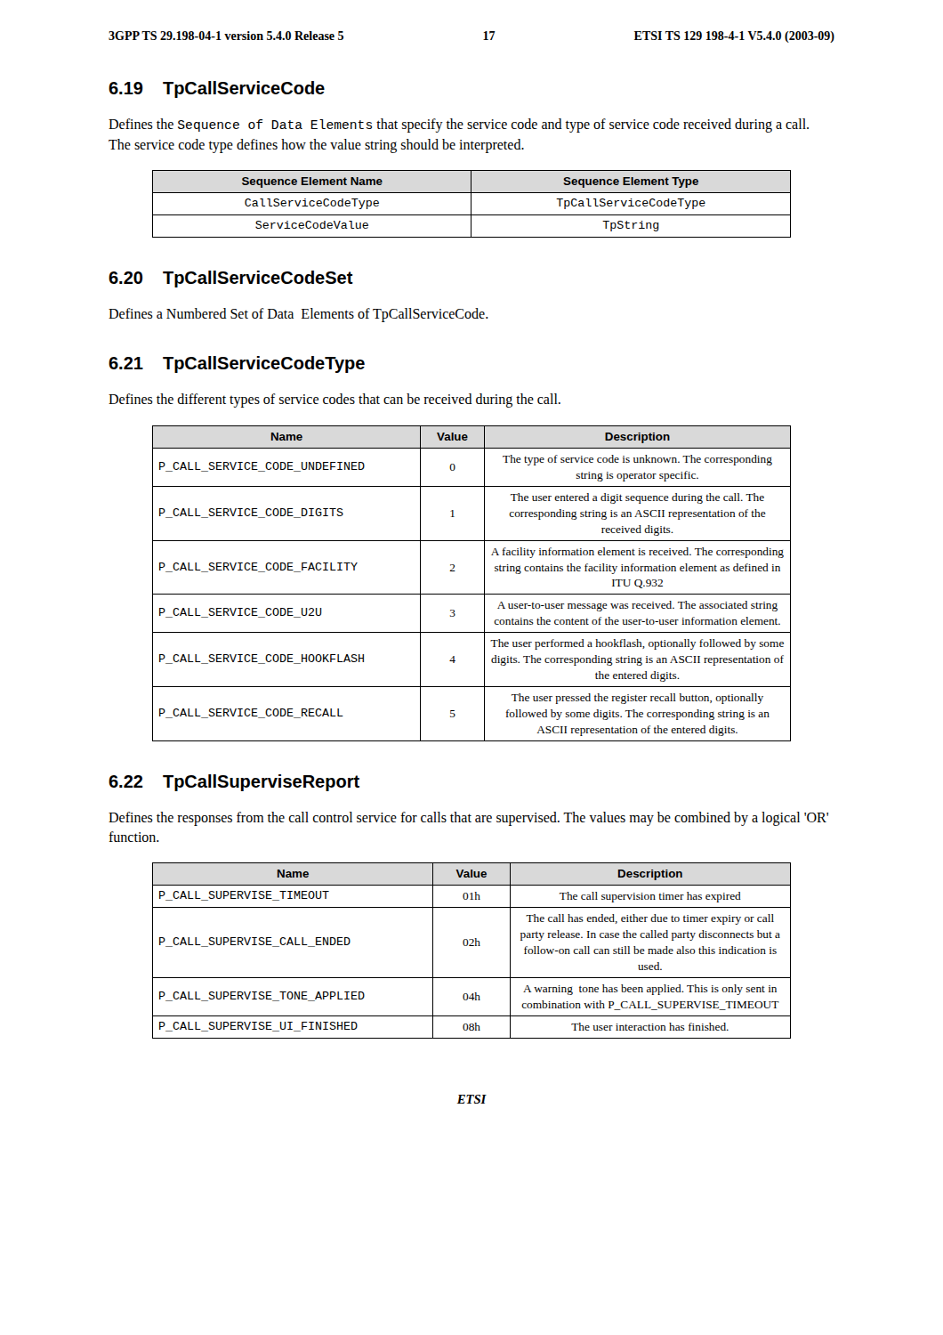3GPP TS 29.198-04-1 version 5.4.0 Release 5
17
ETSI TS 129 198-4-1 V5.4.0 (2003-09)
6.19 TpCallServiceCode
Defines the Sequence of Data Elements that specify the service code and type of service code received during a call. The service code type defines how the value string should be interpreted.
| Sequence Element Name | Sequence Element Type |
| --- | --- |
| CallServiceCodeType | TpCallServiceCodeType |
| ServiceCodeValue | TpString |
6.20 TpCallServiceCodeSet
Defines a Numbered Set of Data Elements of TpCallServiceCode.
6.21 TpCallServiceCodeType
Defines the different types of service codes that can be received during the call.
| Name | Value | Description |
| --- | --- | --- |
| P_CALL_SERVICE_CODE_UNDEFINED | 0 | The type of service code is unknown. The corresponding string is operator specific. |
| P_CALL_SERVICE_CODE_DIGITS | 1 | The user entered a digit sequence during the call. The corresponding string is an ASCII representation of the received digits. |
| P_CALL_SERVICE_CODE_FACILITY | 2 | A facility information element is received. The corresponding string contains the facility information element as defined in ITU Q.932 |
| P_CALL_SERVICE_CODE_U2U | 3 | A user-to-user message was received. The associated string contains the content of the user-to-user information element. |
| P_CALL_SERVICE_CODE_HOOKFLASH | 4 | The user performed a hookflash, optionally followed by some digits. The corresponding string is an ASCII representation of the entered digits. |
| P_CALL_SERVICE_CODE_RECALL | 5 | The user pressed the register recall button, optionally followed by some digits. The corresponding string is an ASCII representation of the entered digits. |
6.22 TpCallSuperviseReport
Defines the responses from the call control service for calls that are supervised. The values may be combined by a logical 'OR' function.
| Name | Value | Description |
| --- | --- | --- |
| P_CALL_SUPERVISE_TIMEOUT | 01h | The call supervision timer has expired |
| P_CALL_SUPERVISE_CALL_ENDED | 02h | The call has ended, either due to timer expiry or call party release. In case the called party disconnects but a follow-on call can still be made also this indication is used. |
| P_CALL_SUPERVISE_TONE_APPLIED | 04h | A warning tone has been applied. This is only sent in combination with P_CALL_SUPERVISE_TIMEOUT |
| P_CALL_SUPERVISE_UI_FINISHED | 08h | The user interaction has finished. |
ETSI